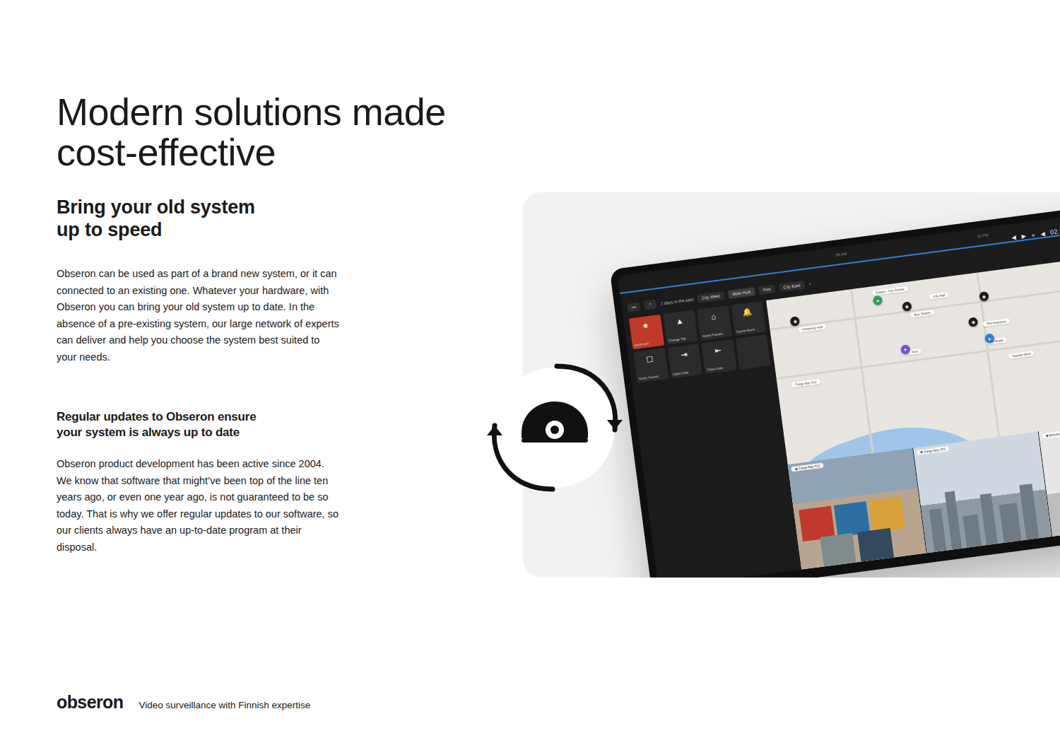Modern solutions made
cost-effective
Bring your old system
up to speed
Obseron can be used as part of a brand new system, or it can connected to an existing one. Whatever your hardware, with Obseron you can bring your old system up to date. In the absence of a pre-existing system, our large network of experts can deliver and help you choose the system best suited to your needs.
Regular updates to Obseron ensure
your system is always up to date
Obseron product development has been active since 2004. We know that software that might’ve been top of the line ten years ago, or even one year ago, is not guaranteed to be so today. That is why we offer regular updates to our software, so our clients always have an up-to-date program at their disposal.
06 AM 12 PM 24 PM
◀ ▶ « ◀ 02:00:52 PM ❙❙ » →
••• ⌃ 2 days in the past City West Main Hub Port City East +
★Bookmark
▲Change Tab
⌂Home Preselo
🔔Sound Alarm
☐Notify Guards
⇥Open Gate
⇤Close Gate
Zulaza - City Centre City Hall University Hall Bus Station Old Overpass Port Mill Street Square West Cargo Bay #12 ◉ ◉ ◉ ➤ ◉ ➤ ➤
◉ Cargo Bay #12
◉ Cargo Bay #72
◉ Entrance North
obseron Video surveillance with Finnish expertise